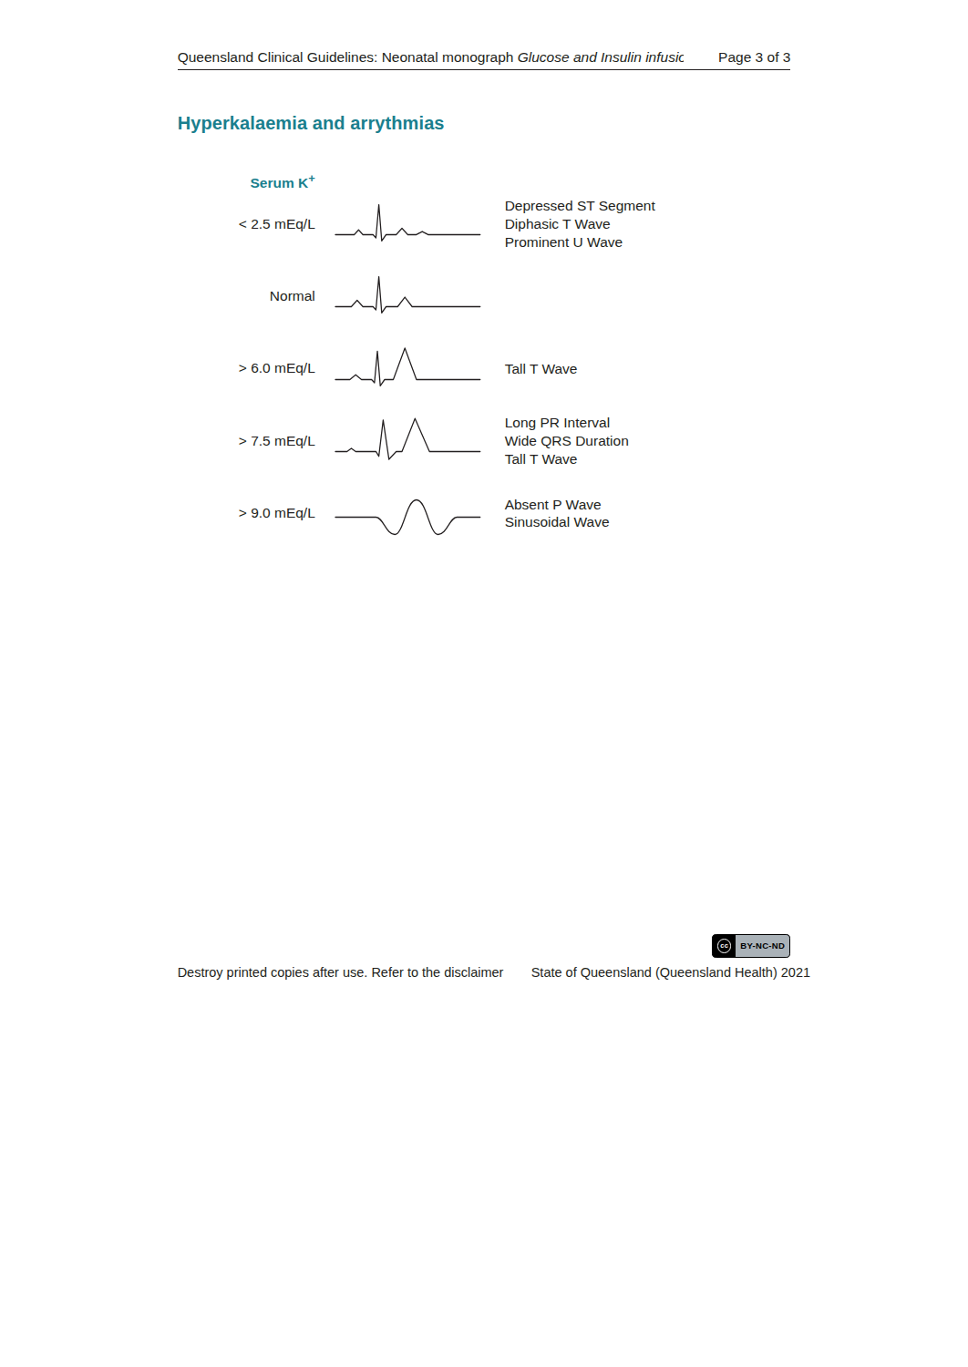Queensland Clinical Guidelines: Neonatal monograph Glucose and Insulin infusion
Page 3 of 3
Hyperkalaemia and arrythmias
| Serum K + | | |
| < 2.5 mEq/L | | Depressed ST Segment Diphasic T Wave Prominent U Wave |
| Normal | | |
| > 6.0 mEq/L | | Tall T Wave |
| > 7.5 mEq/L | | Long PR Interval Wide QRS Duration Tall T Wave |
| > 9.0 mEq/L | | Absent P Wave Sinusoidal Wave |
cc BY-NC-ND
Destroy printed copies after use. Refer to the disclaimer
State of Queensland (Queensland Health) 2021